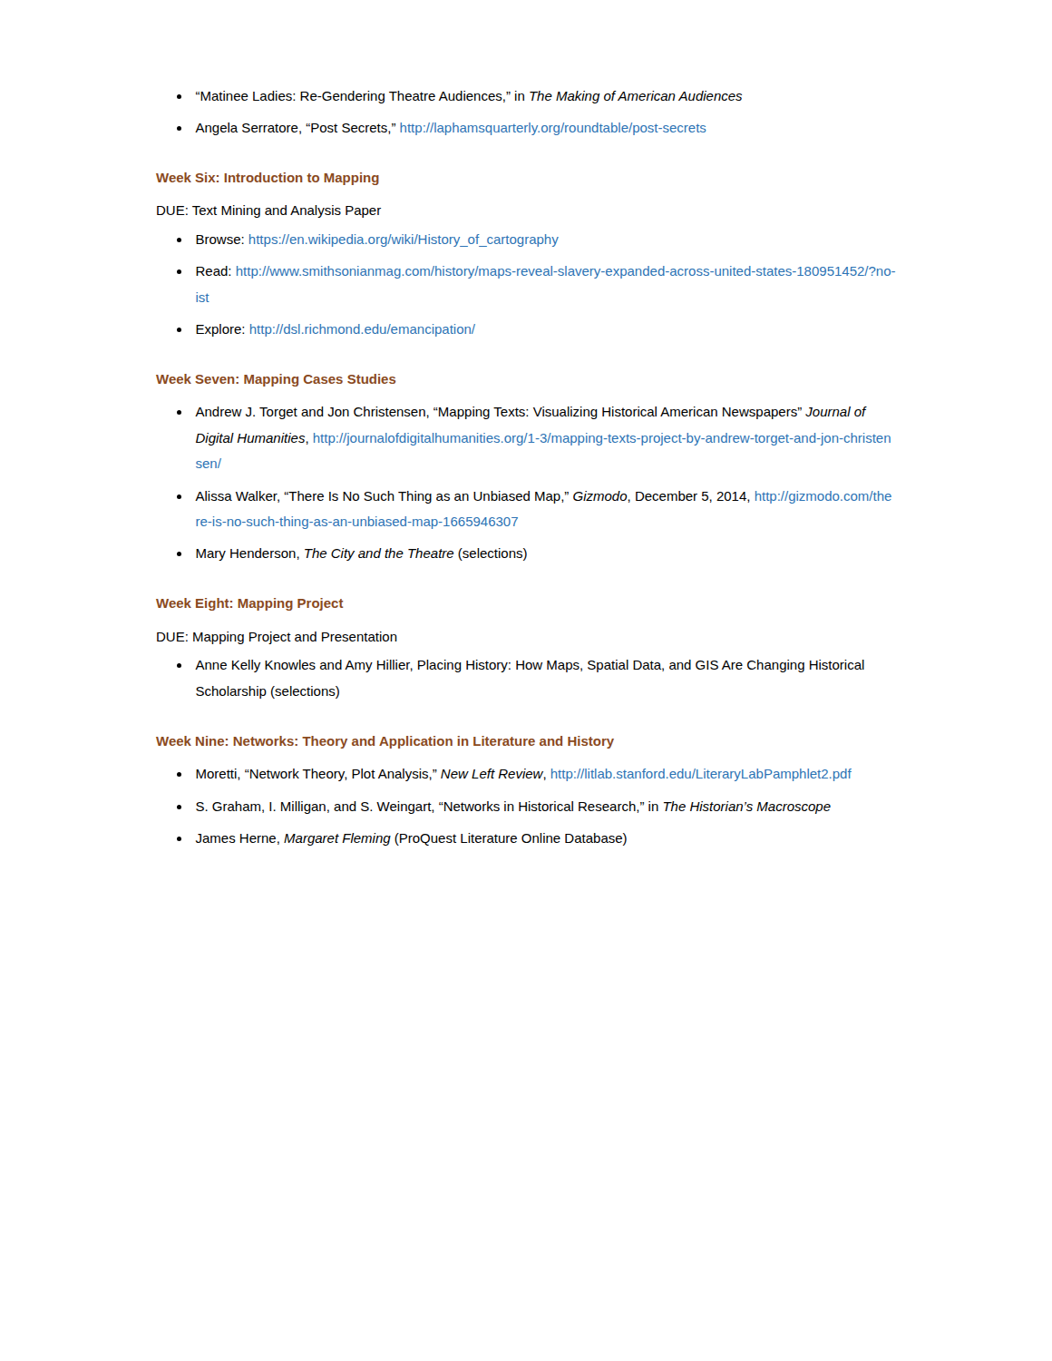“Matinee Ladies: Re-Gendering Theatre Audiences,” in The Making of American Audiences
Angela Serratore, “Post Secrets,” http://laphamsquarterly.org/roundtable/post-secrets
Week Six: Introduction to Mapping
DUE: Text Mining and Analysis Paper
Browse: https://en.wikipedia.org/wiki/History_of_cartography
Read: http://www.smithsonianmag.com/history/maps-reveal-slavery-expanded-across-united-states-180951452/?no-ist
Explore: http://dsl.richmond.edu/emancipation/
Week Seven: Mapping Cases Studies
Andrew J. Torget and Jon Christensen, “Mapping Texts: Visualizing Historical American Newspapers” Journal of Digital Humanities, http://journalofdigitalhumanities.org/1-3/mapping-texts-project-by-andrew-torget-and-jon-christensen/
Alissa Walker, “There Is No Such Thing as an Unbiased Map,” Gizmodo, December 5, 2014, http://gizmodo.com/there-is-no-such-thing-as-an-unbiased-map-1665946307
Mary Henderson, The City and the Theatre (selections)
Week Eight: Mapping Project
DUE: Mapping Project and Presentation
Anne Kelly Knowles and Amy Hillier, Placing History: How Maps, Spatial Data, and GIS Are Changing Historical Scholarship (selections)
Week Nine: Networks: Theory and Application in Literature and History
Moretti, “Network Theory, Plot Analysis,” New Left Review, http://litlab.stanford.edu/LiteraryLabPamphlet2.pdf
S. Graham, I. Milligan, and S. Weingart, “Networks in Historical Research,” in The Historian’s Macroscope
James Herne, Margaret Fleming (ProQuest Literature Online Database)